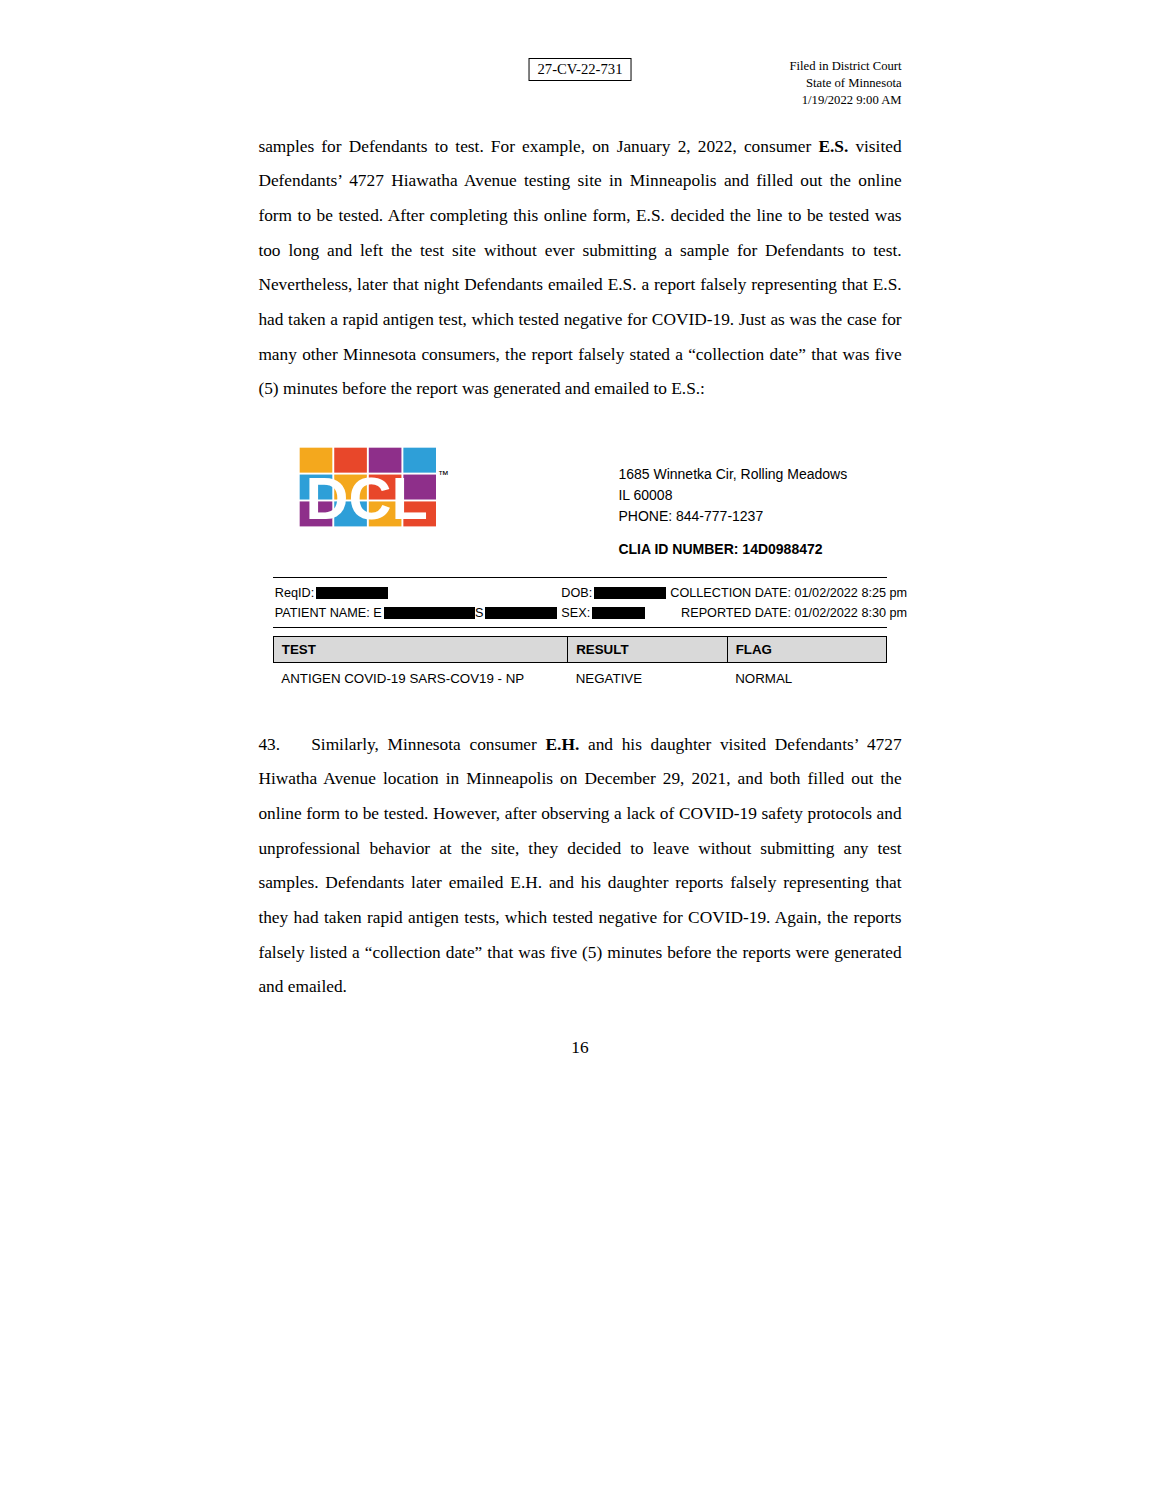27-CV-22-731
Filed in District Court
State of Minnesota
1/19/2022 9:00 AM
samples for Defendants to test. For example, on January 2, 2022, consumer E.S. visited Defendants’ 4727 Hiawatha Avenue testing site in Minneapolis and filled out the online form to be tested. After completing this online form, E.S. decided the line to be tested was too long and left the test site without ever submitting a sample for Defendants to test. Nevertheless, later that night Defendants emailed E.S. a report falsely representing that E.S. had taken a rapid antigen test, which tested negative for COVID-19. Just as was the case for many other Minnesota consumers, the report falsely stated a “collection date” that was five (5) minutes before the report was generated and emailed to E.S.:
DCL ™
1685 Winnetka Cir, Rolling Meadows
IL 60008
PHONE: 844-777-1237
CLIA ID NUMBER: 14D0988472
| ReqID: | DOB: | COLLECTION DATE: 01/02/2022 8:25 pm |
| PATIENT NAME: E S | SEX: | REPORTED DATE: 01/02/2022 8:30 pm |
| TEST | RESULT | FLAG |
| --- | --- | --- |
| ANTIGEN COVID-19 SARS-COV19 - NP | NEGATIVE | NORMAL |
43. Similarly, Minnesota consumer E.H. and his daughter visited Defendants’ 4727 Hiwatha Avenue location in Minneapolis on December 29, 2021, and both filled out the online form to be tested. However, after observing a lack of COVID-19 safety protocols and unprofessional behavior at the site, they decided to leave without submitting any test samples. Defendants later emailed E.H. and his daughter reports falsely representing that they had taken rapid antigen tests, which tested negative for COVID-19. Again, the reports falsely listed a “collection date” that was five (5) minutes before the reports were generated and emailed.
16